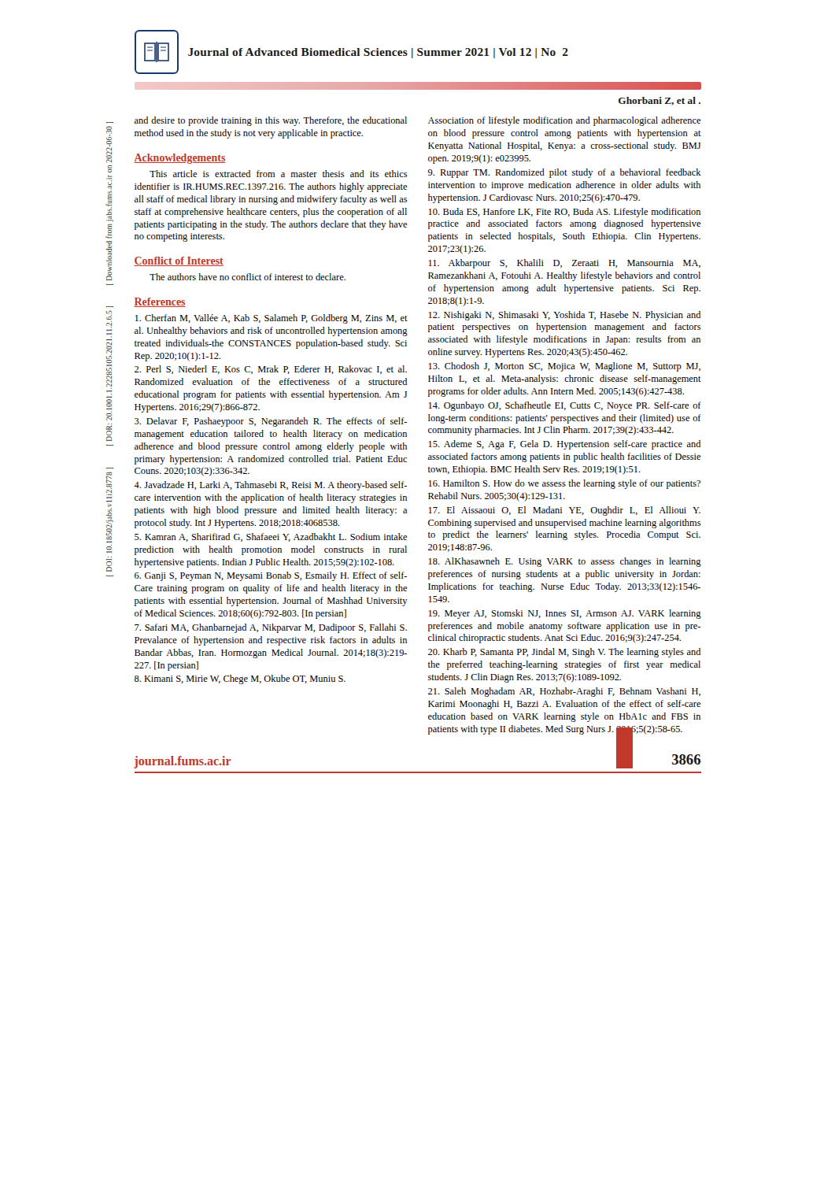[ Downloaded from jabs.fums.ac.ir on 2022-06-30 ]
[ DOR: 20.1001.1.22285105.2021.11.2.6.5 ]
[ DOI: 10.18502/jabs.v11i2.8778 ]
Journal of Advanced Biomedical Sciences | Summer 2021 | Vol 12 | No 2
Ghorbani Z, et al .
and desire to provide training in this way. Therefore, the educational method used in the study is not very applicable in practice.
Acknowledgements
This article is extracted from a master thesis and its ethics identifier is IR.HUMS.REC.1397.216. The authors highly appreciate all staff of medical library in nursing and midwifery faculty as well as staff at comprehensive healthcare centers, plus the cooperation of all patients participating in the study. The authors declare that they have no competing interests.
Conflict of Interest
The authors have no conflict of interest to declare.
References
1. Cherfan M, Vallée A, Kab S, Salameh P, Goldberg M, Zins M, et al. Unhealthy behaviors and risk of uncontrolled hypertension among treated individuals-the CONSTANCES population-based study. Sci Rep. 2020;10(1):1-12.
2. Perl S, Niederl E, Kos C, Mrak P, Ederer H, Rakovac I, et al. Randomized evaluation of the effectiveness of a structured educational program for patients with essential hypertension. Am J Hypertens. 2016;29(7):866-872.
3. Delavar F, Pashaeypoor S, Negarandeh R. The effects of self-management education tailored to health literacy on medication adherence and blood pressure control among elderly people with primary hypertension: A randomized controlled trial. Patient Educ Couns. 2020;103(2):336-342.
4. Javadzade H, Larki A, Tahmasebi R, Reisi M. A theory-based self-care intervention with the application of health literacy strategies in patients with high blood pressure and limited health literacy: a protocol study. Int J Hypertens. 2018;2018:4068538.
5. Kamran A, Sharifirad G, Shafaeei Y, Azadbakht L. Sodium intake prediction with health promotion model constructs in rural hypertensive patients. Indian J Public Health. 2015;59(2):102-108.
6. Ganji S, Peyman N, Meysami Bonab S, Esmaily H. Effect of self-Care training program on quality of life and health literacy in the patients with essential hypertension. Journal of Mashhad University of Medical Sciences. 2018;60(6):792-803. [In persian]
7. Safari MA, Ghanbarnejad A, Nikparvar M, Dadipoor S, Fallahi S. Prevalance of hypertension and respective risk factors in adults in Bandar Abbas, Iran. Hormozgan Medical Journal. 2014;18(3):219-227. [In persian]
8. Kimani S, Mirie W, Chege M, Okube OT, Muniu S.
Association of lifestyle modification and pharmacological adherence on blood pressure control among patients with hypertension at Kenyatta National Hospital, Kenya: a cross-sectional study. BMJ open. 2019;9(1): e023995.
9. Ruppar TM. Randomized pilot study of a behavioral feedback intervention to improve medication adherence in older adults with hypertension. J Cardiovasc Nurs. 2010;25(6):470-479.
10. Buda ES, Hanfore LK, Fite RO, Buda AS. Lifestyle modification practice and associated factors among diagnosed hypertensive patients in selected hospitals, South Ethiopia. Clin Hypertens. 2017;23(1):26.
11. Akbarpour S, Khalili D, Zeraati H, Mansournia MA, Ramezankhani A, Fotouhi A. Healthy lifestyle behaviors and control of hypertension among adult hypertensive patients. Sci Rep. 2018;8(1):1-9.
12. Nishigaki N, Shimasaki Y, Yoshida T, Hasebe N. Physician and patient perspectives on hypertension management and factors associated with lifestyle modifications in Japan: results from an online survey. Hypertens Res. 2020;43(5):450-462.
13. Chodosh J, Morton SC, Mojica W, Maglione M, Suttorp MJ, Hilton L, et al. Meta-analysis: chronic disease self-management programs for older adults. Ann Intern Med. 2005;143(6):427-438.
14. Ogunbayo OJ, Schafheutle EI, Cutts C, Noyce PR. Self-care of long-term conditions: patients' perspectives and their (limited) use of community pharmacies. Int J Clin Pharm. 2017;39(2):433-442.
15. Ademe S, Aga F, Gela D. Hypertension self-care practice and associated factors among patients in public health facilities of Dessie town, Ethiopia. BMC Health Serv Res. 2019;19(1):51.
16. Hamilton S. How do we assess the learning style of our patients? Rehabil Nurs. 2005;30(4):129-131.
17. El Aissaoui O, El Madani YE, Oughdir L, El Allioui Y. Combining supervised and unsupervised machine learning algorithms to predict the learners' learning styles. Procedia Comput Sci. 2019;148:87-96.
18. AlKhasawneh E. Using VARK to assess changes in learning preferences of nursing students at a public university in Jordan: Implications for teaching. Nurse Educ Today. 2013;33(12):1546-1549.
19. Meyer AJ, Stomski NJ, Innes SI, Armson AJ. VARK learning preferences and mobile anatomy software application use in pre-clinical chiropractic students. Anat Sci Educ. 2016;9(3):247-254.
20. Kharb P, Samanta PP, Jindal M, Singh V. The learning styles and the preferred teaching-learning strategies of first year medical students. J Clin Diagn Res. 2013;7(6):1089-1092.
21. Saleh Moghadam AR, Hozhabr-Araghi F, Behnam Vashani H, Karimi Moonaghi H, Bazzi A. Evaluation of the effect of self-care education based on VARK learning style on HbA1c and FBS in patients with type II diabetes. Med Surg Nurs J. 2016;5(2):58-65.
journal.fums.ac.ir
3866